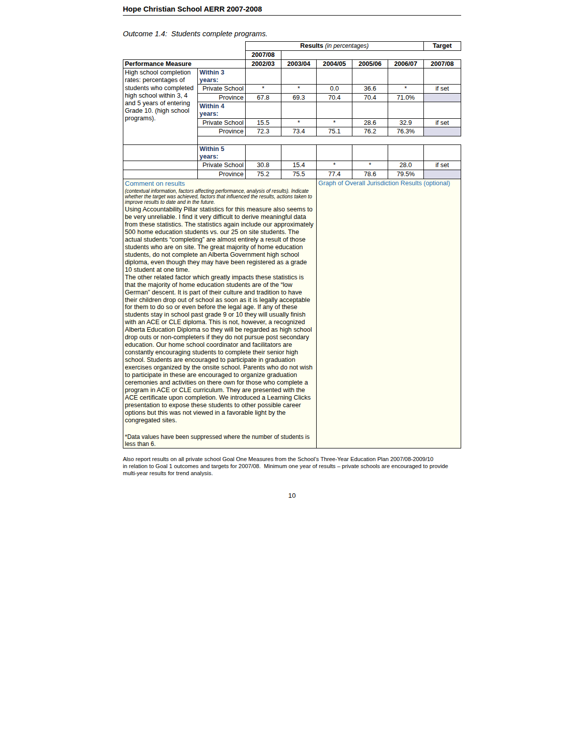Hope Christian School AERR 2007-2008
Outcome 1.4: Students complete programs.
| | | Results (in percentages) | Target |
| 2007/08 |
| Performance Measure | 2002/03 | 2003/04 | 2004/05 | 2005/06 | 2006/07 | 2007/08 |
| High school completion rates: percentages of students who completed high school within 3, 4 and 5 years of entering Grade 10. (high school programs). | Within 3 years: | | | | | | |
| Private School | * | * | 0.0 | 36.6 | * | if set |
| Province | 67.8 | 69.3 | 70.4 | 70.4 | 71.0% | |
| Within 4 years: | | | | | | |
| Private School | 15.5 | * | * | 28.6 | 32.9 | if set |
| Province | 72.3 | 73.4 | 75.1 | 76.2 | 76.3% | |
| | Within 5 years: | | | | | | |
| | Private School | 30.8 | 15.4 | * | * | 28.0 | if set |
| | Province | 75.2 | 75.5 | 77.4 | 78.6 | 79.5% | |
| Comment on results (contextual information, factors affecting performance, analysis of results). Indicate whether the target was achieved, factors that influenced the results, actions taken to improve results to date and in the future. Using Accountability Pillar statistics for this measure also seems to be very unreliable. I find it very difficult to derive meaningful data from these statistics. The statistics again include our approximately 500 home education students vs. our 25 on site students. The actual students “completing” are almost entirely a result of those students who are on site. The great majority of home education students, do not complete an Alberta Government high school diploma, even though they may have been registered as a grade 10 student at one time. The other related factor which greatly impacts these statistics is that the majority of home education students are of the “low German” descent. It is part of their culture and tradition to have their children drop out of school as soon as it is legally acceptable for them to do so or even before the legal age. If any of these students stay in school past grade 9 or 10 they will usually finish with an ACE or CLE diploma. This is not, however, a recognized Alberta Education Diploma so they will be regarded as high school drop outs or non-completers if they do not pursue post secondary education. Our home school coordinator and facilitators are constantly encouraging students to complete their senior high school. Students are encouraged to participate in graduation exercises organized by the onsite school. Parents who do not wish to participate in these are encouraged to organize graduation ceremonies and activities on there own for those who complete a program in ACE or CLE curriculum. They are presented with the ACE certificate upon completion. We introduced a Learning Clicks presentation to expose these students to other possible career options but this was not viewed in a favorable light by the congregated sites. *Data values have been suppressed where the number of students is less than 6. | Graph of Overall Jurisdiction Results (optional) |
Also report results on all private school Goal One Measures from the School’s Three-Year Education Plan 2007/08-2009/10
in relation to Goal 1 outcomes and targets for 2007/08. Minimum one year of results – private schools are encouraged to provide
multi-year results for trend analysis.
10